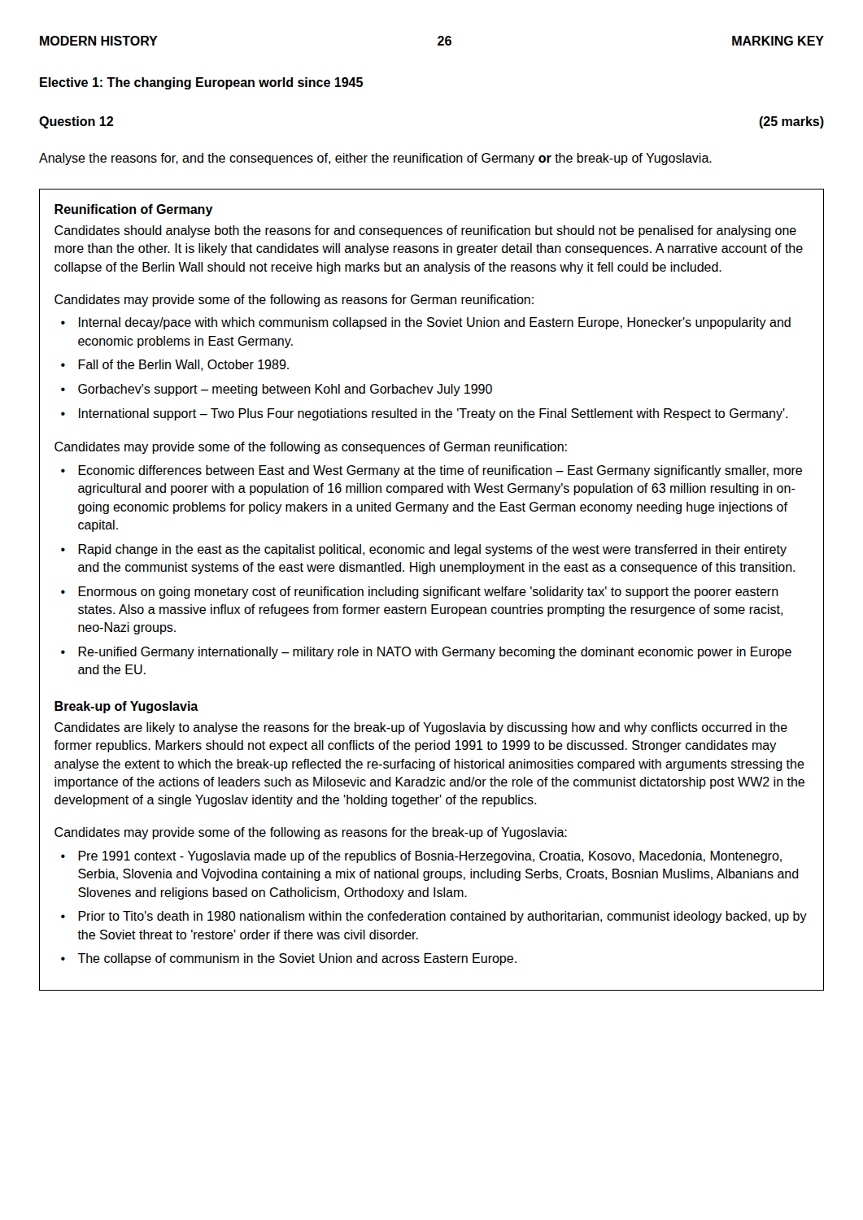MODERN HISTORY 26 MARKING KEY
Elective 1: The changing European world since 1945
Question 12 (25 marks)
Analyse the reasons for, and the consequences of, either the reunification of Germany or the break-up of Yugoslavia.
Reunification of Germany
Candidates should analyse both the reasons for and consequences of reunification but should not be penalised for analysing one more than the other. It is likely that candidates will analyse reasons in greater detail than consequences. A narrative account of the collapse of the Berlin Wall should not receive high marks but an analysis of the reasons why it fell could be included.
Candidates may provide some of the following as reasons for German reunification:
Internal decay/pace with which communism collapsed in the Soviet Union and Eastern Europe, Honecker's unpopularity and economic problems in East Germany.
Fall of the Berlin Wall, October 1989.
Gorbachev's support – meeting between Kohl and Gorbachev July 1990
International support – Two Plus Four negotiations resulted in the 'Treaty on the Final Settlement with Respect to Germany'.
Candidates may provide some of the following as consequences of German reunification:
Economic differences between East and West Germany at the time of reunification – East Germany significantly smaller, more agricultural and poorer with a population of 16 million compared with West Germany's population of 63 million resulting in on-going economic problems for policy makers in a united Germany and the East German economy needing huge injections of capital.
Rapid change in the east as the capitalist political, economic and legal systems of the west were transferred in their entirety and the communist systems of the east were dismantled. High unemployment in the east as a consequence of this transition.
Enormous on going monetary cost of reunification including significant welfare 'solidarity tax' to support the poorer eastern states. Also a massive influx of refugees from former eastern European countries prompting the resurgence of some racist, neo-Nazi groups.
Re-unified Germany internationally – military role in NATO with Germany becoming the dominant economic power in Europe and the EU.
Break-up of Yugoslavia
Candidates are likely to analyse the reasons for the break-up of Yugoslavia by discussing how and why conflicts occurred in the former republics. Markers should not expect all conflicts of the period 1991 to 1999 to be discussed. Stronger candidates may analyse the extent to which the break-up reflected the re-surfacing of historical animosities compared with arguments stressing the importance of the actions of leaders such as Milosevic and Karadzic and/or the role of the communist dictatorship post WW2 in the development of a single Yugoslav identity and the 'holding together' of the republics.
Candidates may provide some of the following as reasons for the break-up of Yugoslavia:
Pre 1991 context - Yugoslavia made up of the republics of Bosnia-Herzegovina, Croatia, Kosovo, Macedonia, Montenegro, Serbia, Slovenia and Vojvodina containing a mix of national groups, including Serbs, Croats, Bosnian Muslims, Albanians and Slovenes and religions based on Catholicism, Orthodoxy and Islam.
Prior to Tito's death in 1980 nationalism within the confederation contained by authoritarian, communist ideology backed, up by the Soviet threat to 'restore' order if there was civil disorder.
The collapse of communism in the Soviet Union and across Eastern Europe.